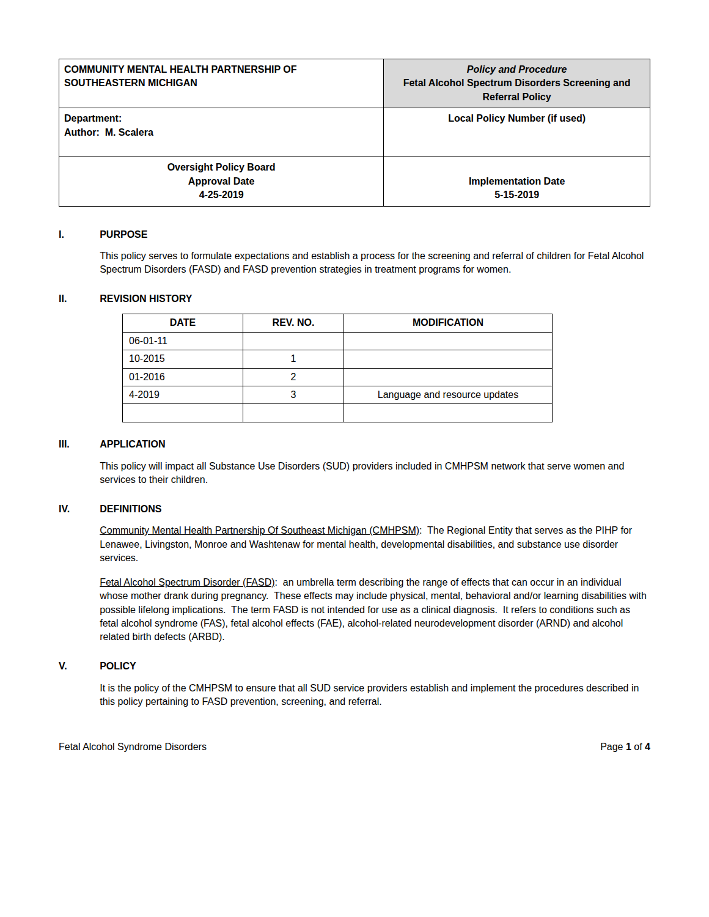| COMMUNITY MENTAL HEALTH PARTNERSHIP OF SOUTHEASTERN MICHIGAN | Policy and Procedure Fetal Alcohol Spectrum Disorders Screening and Referral Policy |
| Department: Author: M. Scalera | Local Policy Number (if used) |
| Oversight Policy Board Approval Date 4-25-2019 | Implementation Date 5-15-2019 |
I. PURPOSE
This policy serves to formulate expectations and establish a process for the screening and referral of children for Fetal Alcohol Spectrum Disorders (FASD) and FASD prevention strategies in treatment programs for women.
II. REVISION HISTORY
| DATE | REV. NO. | MODIFICATION |
| --- | --- | --- |
| 06-01-11 | | |
| 10-2015 | 1 | |
| 01-2016 | 2 | |
| 4-2019 | 3 | Language and resource updates |
III. APPLICATION
This policy will impact all Substance Use Disorders (SUD) providers included in CMHPSM network that serve women and services to their children.
IV. DEFINITIONS
Community Mental Health Partnership Of Southeast Michigan (CMHPSM): The Regional Entity that serves as the PIHP for Lenawee, Livingston, Monroe and Washtenaw for mental health, developmental disabilities, and substance use disorder services.
Fetal Alcohol Spectrum Disorder (FASD): an umbrella term describing the range of effects that can occur in an individual whose mother drank during pregnancy. These effects may include physical, mental, behavioral and/or learning disabilities with possible lifelong implications. The term FASD is not intended for use as a clinical diagnosis. It refers to conditions such as fetal alcohol syndrome (FAS), fetal alcohol effects (FAE), alcohol-related neurodevelopment disorder (ARND) and alcohol related birth defects (ARBD).
V. POLICY
It is the policy of the CMHPSM to ensure that all SUD service providers establish and implement the procedures described in this policy pertaining to FASD prevention, screening, and referral.
Fetal Alcohol Syndrome Disorders
Page 1 of 4